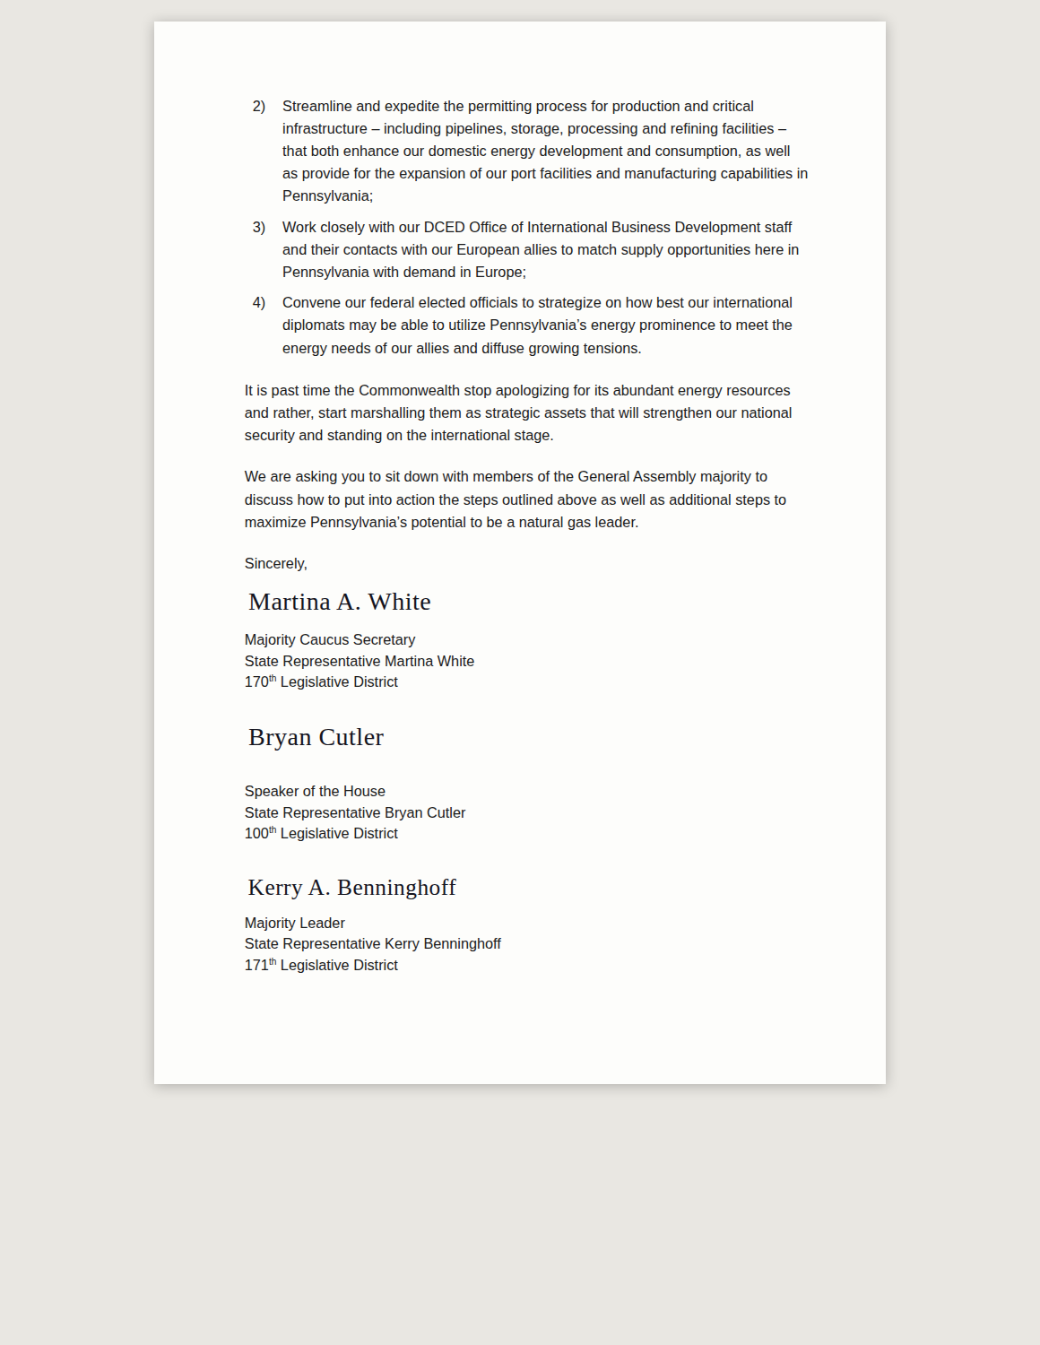2) Streamline and expedite the permitting process for production and critical infrastructure – including pipelines, storage, processing and refining facilities – that both enhance our domestic energy development and consumption, as well as provide for the expansion of our port facilities and manufacturing capabilities in Pennsylvania;
3) Work closely with our DCED Office of International Business Development staff and their contacts with our European allies to match supply opportunities here in Pennsylvania with demand in Europe;
4) Convene our federal elected officials to strategize on how best our international diplomats may be able to utilize Pennsylvania’s energy prominence to meet the energy needs of our allies and diffuse growing tensions.
It is past time the Commonwealth stop apologizing for its abundant energy resources and rather, start marshalling them as strategic assets that will strengthen our national security and standing on the international stage.
We are asking you to sit down with members of the General Assembly majority to discuss how to put into action the steps outlined above as well as additional steps to maximize Pennsylvania’s potential to be a natural gas leader.
Sincerely,
Martina A. White
Majority Caucus Secretary
State Representative Martina White
170th Legislative District
Bryan Cutler
Speaker of the House
State Representative Bryan Cutler
100th Legislative District
Kerry A. Benninghoff
Majority Leader
State Representative Kerry Benninghoff
171th Legislative District